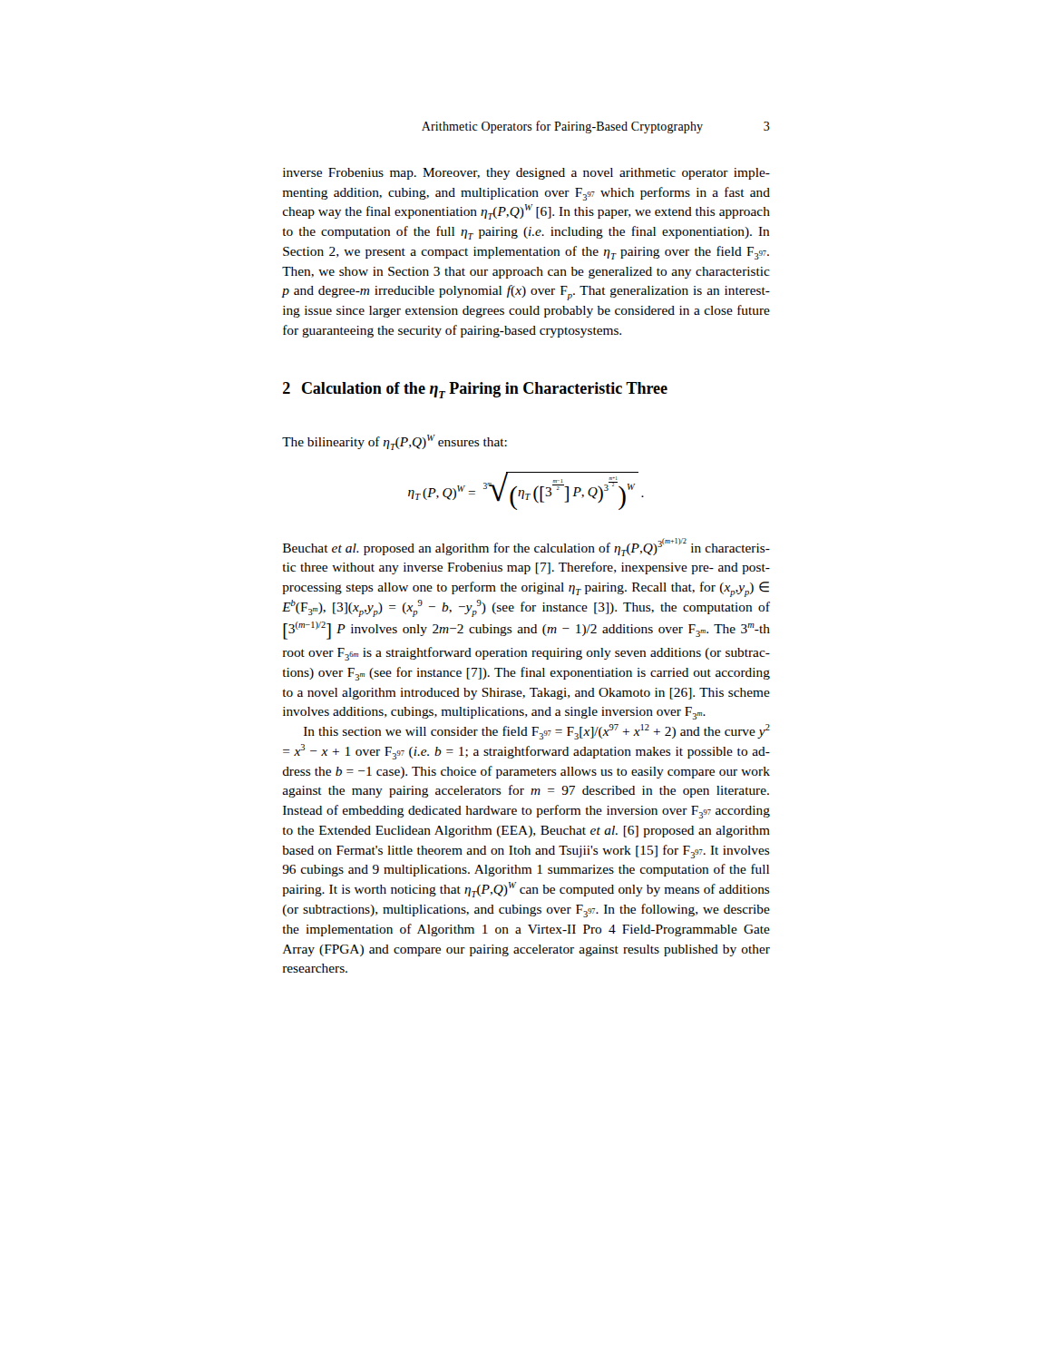Arithmetic Operators for Pairing-Based Cryptography 3
inverse Frobenius map. Moreover, they designed a novel arithmetic operator implementing addition, cubing, and multiplication over F397 which performs in a fast and cheap way the final exponentiation ηT(P,Q)W [6]. In this paper, we extend this approach to the computation of the full ηT pairing (i.e. including the final exponentiation). In Section 2, we present a compact implementation of the ηT pairing over the field F397. Then, we show in Section 3 that our approach can be generalized to any characteristic p and degree-m irreducible polynomial f(x) over Fp. That generalization is an interesting issue since larger extension degrees could probably be considered in a close future for guaranteeing the security of pairing-based cryptosystems.
2 Calculation of the ηT Pairing in Characteristic Three
The bilinearity of ηT(P,Q)W ensures that:
ηT (P, Q)W = 3m√(ηT ([3m−12] P, Q)3m+12)W .
Beuchat et al. proposed an algorithm for the calculation of ηT(P,Q)3(m+1)/2 in characteristic three without any inverse Frobenius map [7]. Therefore, inexpensive pre- and post-processing steps allow one to perform the original ηT pairing. Recall that, for (xp,yp) ∈ Eb(F3m), [3](xp,yp) = (xp9 − b, −yp9) (see for instance [3]). Thus, the computation of [3(m−1)/2] P involves only 2m−2 cubings and (m − 1)/2 additions over F3m. The 3m-th root over F36m is a straightforward operation requiring only seven additions (or subtractions) over F3m (see for instance [7]). The final exponentiation is carried out according to a novel algorithm introduced by Shirase, Takagi, and Okamoto in [26]. This scheme involves additions, cubings, multiplications, and a single inversion over F3m.
In this section we will consider the field F397 = F3[x]/(x97 + x12 + 2) and the curve y2 = x3 − x + 1 over F397 (i.e. b = 1; a straightforward adaptation makes it possible to address the b = −1 case). This choice of parameters allows us to easily compare our work against the many pairing accelerators for m = 97 described in the open literature. Instead of embedding dedicated hardware to perform the inversion over F397 according to the Extended Euclidean Algorithm (EEA), Beuchat et al. [6] proposed an algorithm based on Fermat's little theorem and on Itoh and Tsujii's work [15] for F397. It involves 96 cubings and 9 multiplications. Algorithm 1 summarizes the computation of the full pairing. It is worth noticing that ηT(P,Q)W can be computed only by means of additions (or subtractions), multiplications, and cubings over F397. In the following, we describe the implementation of Algorithm 1 on a Virtex-II Pro 4 Field-Programmable Gate Array (FPGA) and compare our pairing accelerator against results published by other researchers.